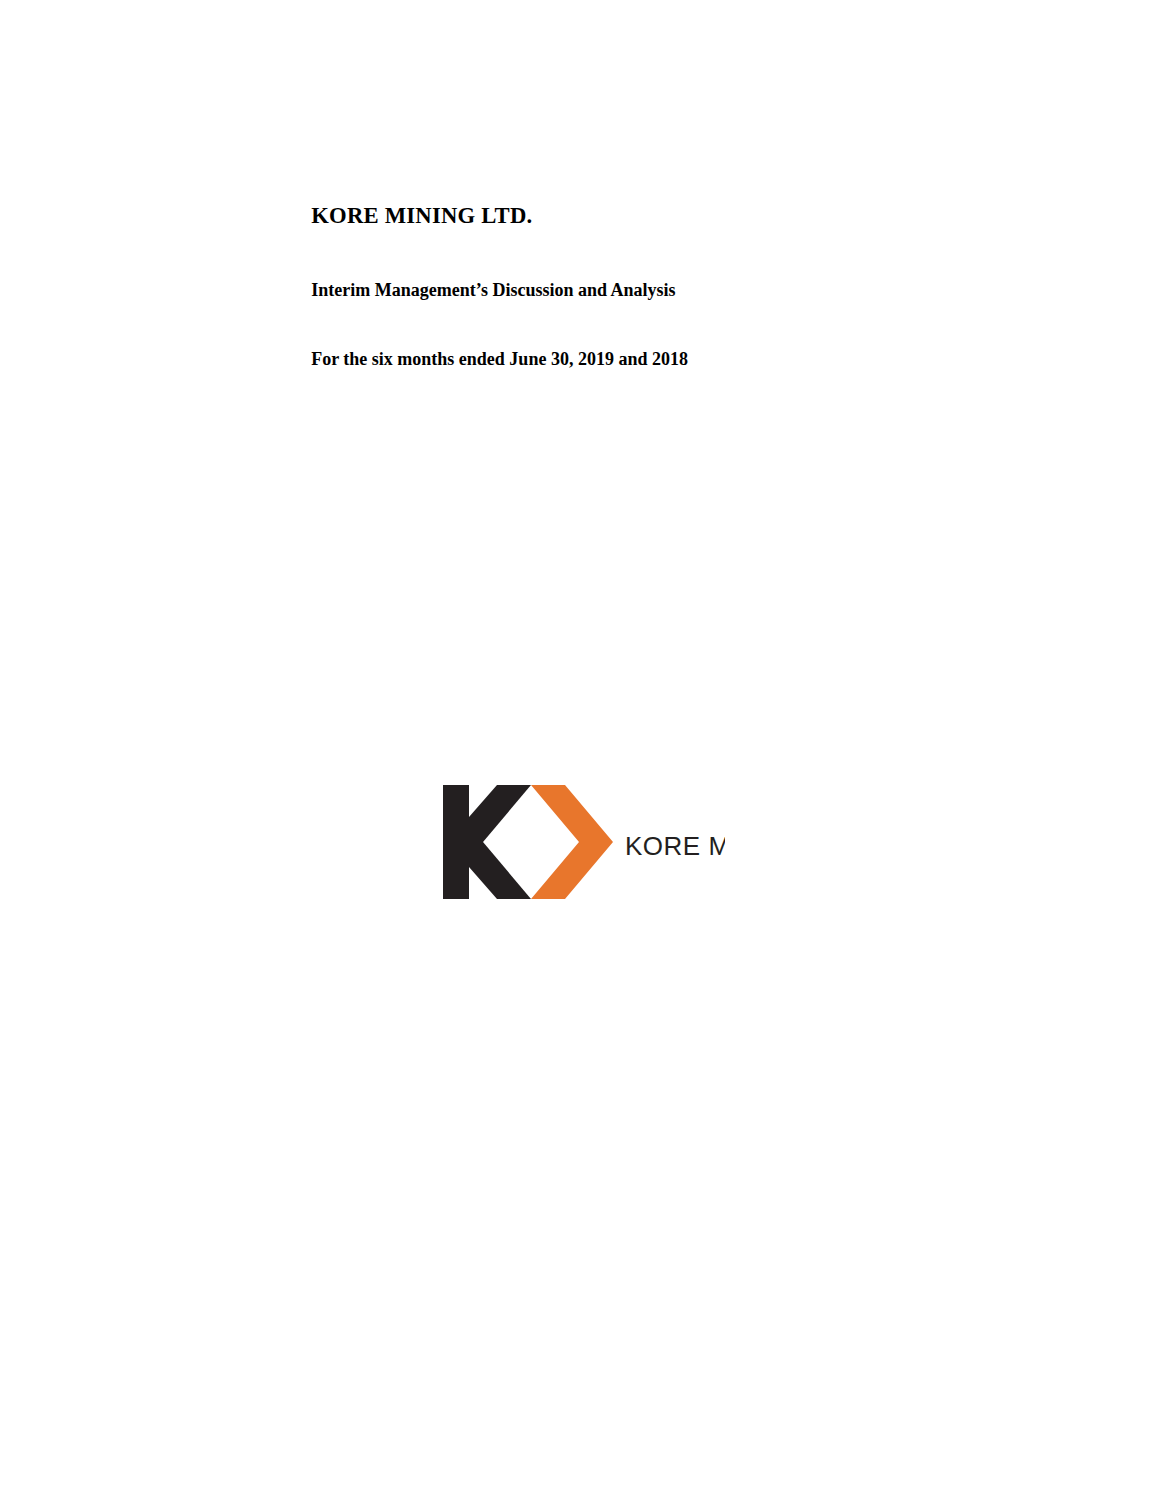KORE MINING LTD.
Interim Management’s Discussion and Analysis
For the six months ended June 30, 2019 and 2018
KORE MINING